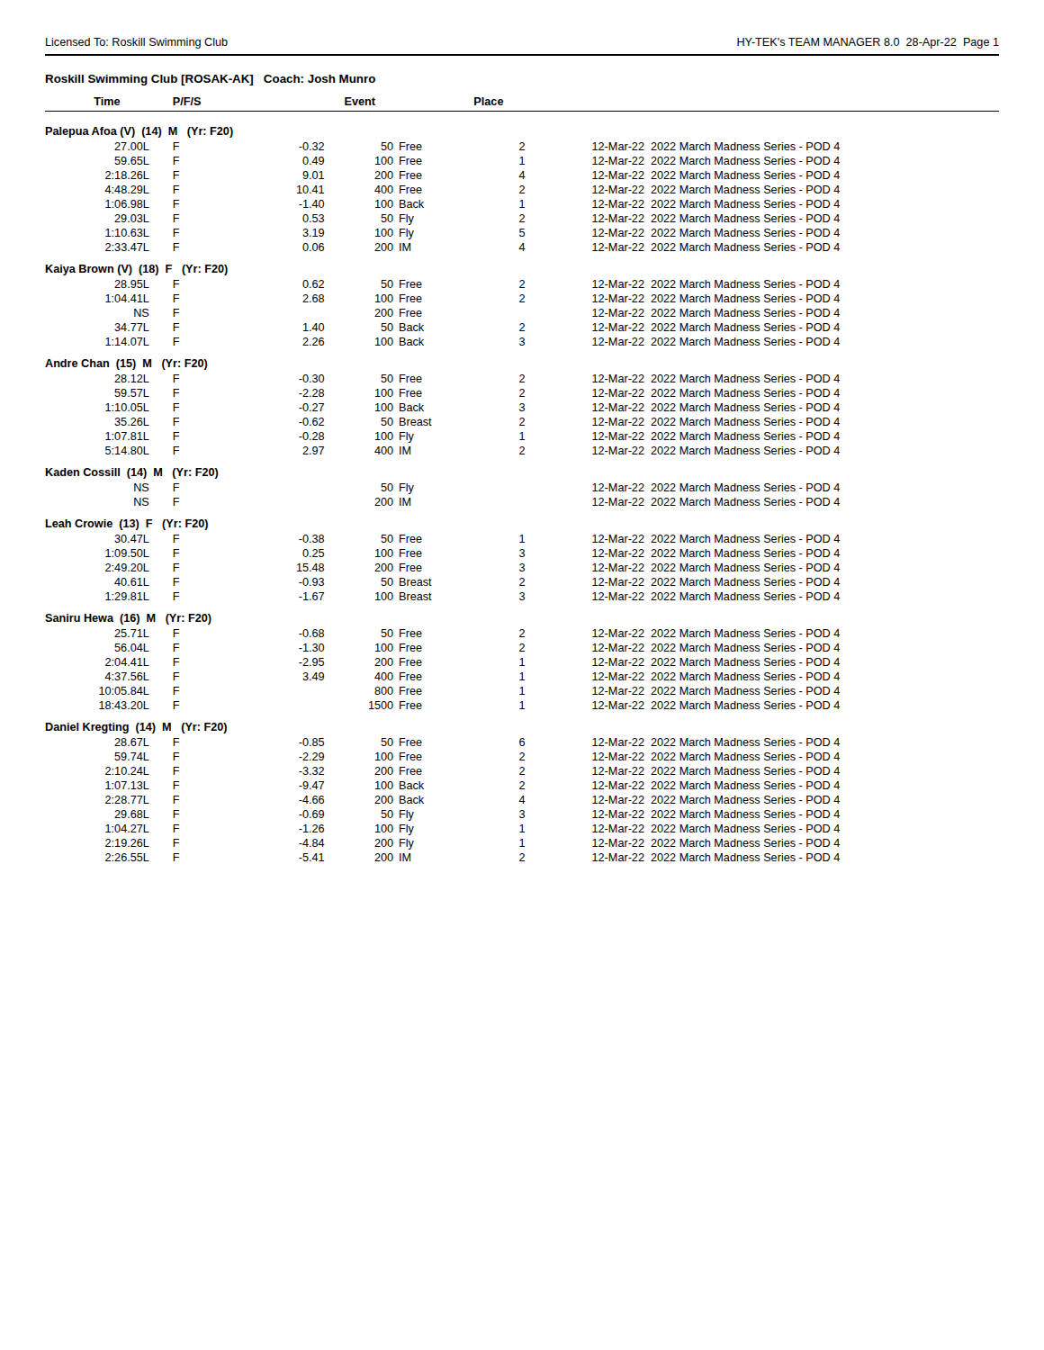Licensed To: Roskill Swimming Club
HY-TEK's TEAM MANAGER 8.0 28-Apr-22 Page 1
Roskill Swimming Club [ROSAK-AK] Coach: Josh Munro
| Time | P/F/S | Event | Place | |
| --- | --- | --- | --- | --- |
| Palepua Afoa (V) (14) M (Yr: F20) |
| 27.00L | F | -0.32 | 50 | Free | 2 | 12-Mar-22 2022 March Madness Series - POD 4 |
| 59.65L | F | 0.49 | 100 | Free | 1 | 12-Mar-22 2022 March Madness Series - POD 4 |
| 2:18.26L | F | 9.01 | 200 | Free | 4 | 12-Mar-22 2022 March Madness Series - POD 4 |
| 4:48.29L | F | 10.41 | 400 | Free | 2 | 12-Mar-22 2022 March Madness Series - POD 4 |
| 1:06.98L | F | -1.40 | 100 | Back | 1 | 12-Mar-22 2022 March Madness Series - POD 4 |
| 29.03L | F | 0.53 | 50 | Fly | 2 | 12-Mar-22 2022 March Madness Series - POD 4 |
| 1:10.63L | F | 3.19 | 100 | Fly | 5 | 12-Mar-22 2022 March Madness Series - POD 4 |
| 2:33.47L | F | 0.06 | 200 | IM | 4 | 12-Mar-22 2022 March Madness Series - POD 4 |
| Kaiya Brown (V) (18) F (Yr: F20) |
| 28.95L | F | 0.62 | 50 | Free | 2 | 12-Mar-22 2022 March Madness Series - POD 4 |
| 1:04.41L | F | 2.68 | 100 | Free | 2 | 12-Mar-22 2022 March Madness Series - POD 4 |
| NS | F | | 200 | Free | | 12-Mar-22 2022 March Madness Series - POD 4 |
| 34.77L | F | 1.40 | 50 | Back | 2 | 12-Mar-22 2022 March Madness Series - POD 4 |
| 1:14.07L | F | 2.26 | 100 | Back | 3 | 12-Mar-22 2022 March Madness Series - POD 4 |
| Andre Chan (15) M (Yr: F20) |
| 28.12L | F | -0.30 | 50 | Free | 2 | 12-Mar-22 2022 March Madness Series - POD 4 |
| 59.57L | F | -2.28 | 100 | Free | 2 | 12-Mar-22 2022 March Madness Series - POD 4 |
| 1:10.05L | F | -0.27 | 100 | Back | 3 | 12-Mar-22 2022 March Madness Series - POD 4 |
| 35.26L | F | -0.62 | 50 | Breast | 2 | 12-Mar-22 2022 March Madness Series - POD 4 |
| 1:07.81L | F | -0.28 | 100 | Fly | 1 | 12-Mar-22 2022 March Madness Series - POD 4 |
| 5:14.80L | F | 2.97 | 400 | IM | 2 | 12-Mar-22 2022 March Madness Series - POD 4 |
| Kaden Cossill (14) M (Yr: F20) |
| NS | F | | 50 | Fly | | 12-Mar-22 2022 March Madness Series - POD 4 |
| NS | F | | 200 | IM | | 12-Mar-22 2022 March Madness Series - POD 4 |
| Leah Crowie (13) F (Yr: F20) |
| 30.47L | F | -0.38 | 50 | Free | 1 | 12-Mar-22 2022 March Madness Series - POD 4 |
| 1:09.50L | F | 0.25 | 100 | Free | 3 | 12-Mar-22 2022 March Madness Series - POD 4 |
| 2:49.20L | F | 15.48 | 200 | Free | 3 | 12-Mar-22 2022 March Madness Series - POD 4 |
| 40.61L | F | -0.93 | 50 | Breast | 2 | 12-Mar-22 2022 March Madness Series - POD 4 |
| 1:29.81L | F | -1.67 | 100 | Breast | 3 | 12-Mar-22 2022 March Madness Series - POD 4 |
| Saniru Hewa (16) M (Yr: F20) |
| 25.71L | F | -0.68 | 50 | Free | 2 | 12-Mar-22 2022 March Madness Series - POD 4 |
| 56.04L | F | -1.30 | 100 | Free | 2 | 12-Mar-22 2022 March Madness Series - POD 4 |
| 2:04.41L | F | -2.95 | 200 | Free | 1 | 12-Mar-22 2022 March Madness Series - POD 4 |
| 4:37.56L | F | 3.49 | 400 | Free | 1 | 12-Mar-22 2022 March Madness Series - POD 4 |
| 10:05.84L | F | | 800 | Free | 1 | 12-Mar-22 2022 March Madness Series - POD 4 |
| 18:43.20L | F | | 1500 | Free | 1 | 12-Mar-22 2022 March Madness Series - POD 4 |
| Daniel Kregting (14) M (Yr: F20) |
| 28.67L | F | -0.85 | 50 | Free | 6 | 12-Mar-22 2022 March Madness Series - POD 4 |
| 59.74L | F | -2.29 | 100 | Free | 2 | 12-Mar-22 2022 March Madness Series - POD 4 |
| 2:10.24L | F | -3.32 | 200 | Free | 2 | 12-Mar-22 2022 March Madness Series - POD 4 |
| 1:07.13L | F | -9.47 | 100 | Back | 2 | 12-Mar-22 2022 March Madness Series - POD 4 |
| 2:28.77L | F | -4.66 | 200 | Back | 4 | 12-Mar-22 2022 March Madness Series - POD 4 |
| 29.68L | F | -0.69 | 50 | Fly | 3 | 12-Mar-22 2022 March Madness Series - POD 4 |
| 1:04.27L | F | -1.26 | 100 | Fly | 1 | 12-Mar-22 2022 March Madness Series - POD 4 |
| 2:19.26L | F | -4.84 | 200 | Fly | 1 | 12-Mar-22 2022 March Madness Series - POD 4 |
| 2:26.55L | F | -5.41 | 200 | IM | 2 | 12-Mar-22 2022 March Madness Series - POD 4 |